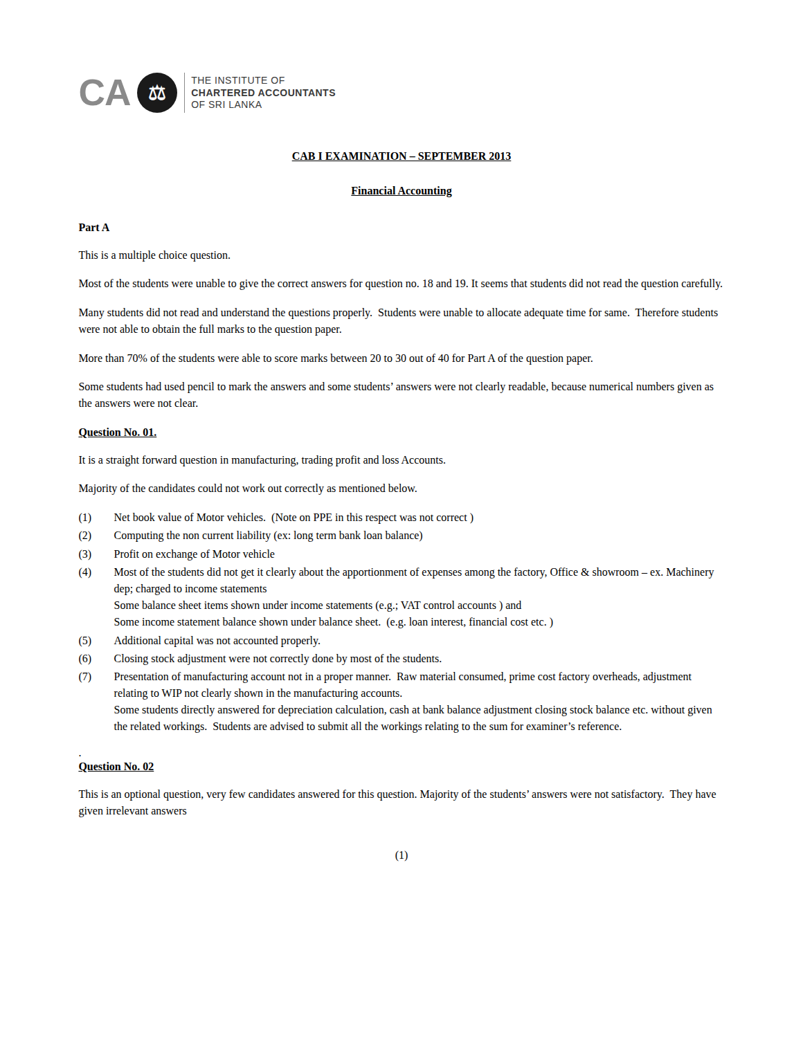CA
⚖
THE INSTITUTE OF
CHARTERED ACCOUNTANTS
OF SRI LANKA
CAB I EXAMINATION – SEPTEMBER 2013
Financial Accounting
Part A
This is a multiple choice question.
Most of the students were unable to give the correct answers for question no. 18 and 19. It seems that students did not read the question carefully.
Many students did not read and understand the questions properly. Students were unable to allocate adequate time for same. Therefore students were not able to obtain the full marks to the question paper.
More than 70% of the students were able to score marks between 20 to 30 out of 40 for Part A of the question paper.
Some students had used pencil to mark the answers and some students’ answers were not clearly readable, because numerical numbers given as the answers were not clear.
Question No. 01.
It is a straight forward question in manufacturing, trading profit and loss Accounts.
Majority of the candidates could not work out correctly as mentioned below.
(1) Net book value of Motor vehicles. (Note on PPE in this respect was not correct )
(2) Computing the non current liability (ex: long term bank loan balance)
(3) Profit on exchange of Motor vehicle
(4) Most of the students did not get it clearly about the apportionment of expenses among the factory, Office & showroom – ex. Machinery dep; charged to income statements
Some balance sheet items shown under income statements (e.g.; VAT control accounts ) and
Some income statement balance shown under balance sheet. (e.g. loan interest, financial cost etc. )
(5) Additional capital was not accounted properly.
(6) Closing stock adjustment were not correctly done by most of the students.
(7) Presentation of manufacturing account not in a proper manner. Raw material consumed, prime cost factory overheads, adjustment relating to WIP not clearly shown in the manufacturing accounts.
Some students directly answered for depreciation calculation, cash at bank balance adjustment closing stock balance etc. without given the related workings. Students are advised to submit all the workings relating to the sum for examiner’s reference.
.
Question No. 02
This is an optional question, very few candidates answered for this question. Majority of the students’ answers were not satisfactory. They have given irrelevant answers
(1)